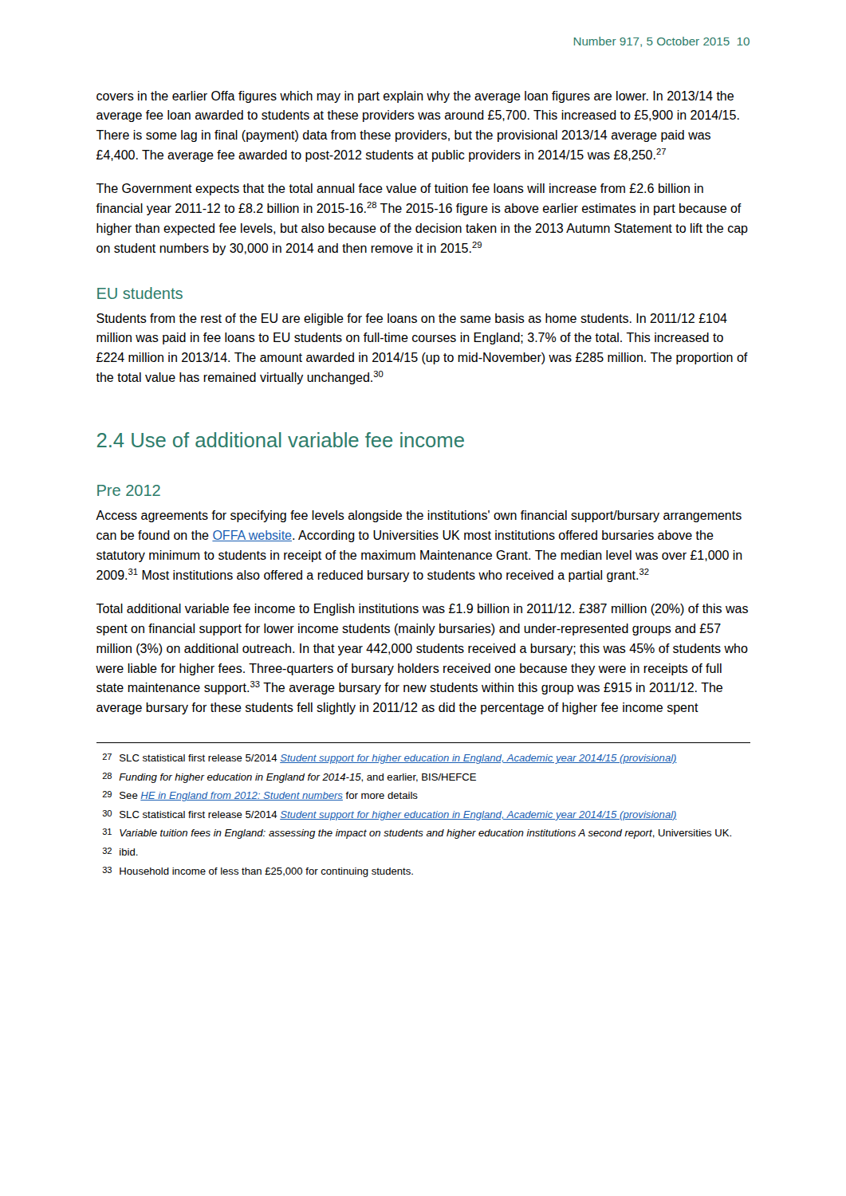Number 917, 5 October 2015 10
covers in the earlier Offa figures which may in part explain why the average loan figures are lower. In 2013/14 the average fee loan awarded to students at these providers was around £5,700. This increased to £5,900 in 2014/15. There is some lag in final (payment) data from these providers, but the provisional 2013/14 average paid was £4,400. The average fee awarded to post-2012 students at public providers in 2014/15 was £8,250.27
The Government expects that the total annual face value of tuition fee loans will increase from £2.6 billion in financial year 2011-12 to £8.2 billion in 2015-16.28 The 2015-16 figure is above earlier estimates in part because of higher than expected fee levels, but also because of the decision taken in the 2013 Autumn Statement to lift the cap on student numbers by 30,000 in 2014 and then remove it in 2015.29
EU students
Students from the rest of the EU are eligible for fee loans on the same basis as home students. In 2011/12 £104 million was paid in fee loans to EU students on full-time courses in England; 3.7% of the total. This increased to £224 million in 2013/14. The amount awarded in 2014/15 (up to mid-November) was £285 million. The proportion of the total value has remained virtually unchanged.30
2.4 Use of additional variable fee income
Pre 2012
Access agreements for specifying fee levels alongside the institutions' own financial support/bursary arrangements can be found on the OFFA website. According to Universities UK most institutions offered bursaries above the statutory minimum to students in receipt of the maximum Maintenance Grant. The median level was over £1,000 in 2009.31 Most institutions also offered a reduced bursary to students who received a partial grant.32
Total additional variable fee income to English institutions was £1.9 billion in 2011/12. £387 million (20%) of this was spent on financial support for lower income students (mainly bursaries) and under-represented groups and £57 million (3%) on additional outreach. In that year 442,000 students received a bursary; this was 45% of students who were liable for higher fees. Three-quarters of bursary holders received one because they were in receipts of full state maintenance support.33 The average bursary for new students within this group was £915 in 2011/12. The average bursary for these students fell slightly in 2011/12 as did the percentage of higher fee income spent
27 SLC statistical first release 5/2014 Student support for higher education in England, Academic year 2014/15 (provisional)
28 Funding for higher education in England for 2014-15, and earlier, BIS/HEFCE
29 See HE in England from 2012: Student numbers for more details
30 SLC statistical first release 5/2014 Student support for higher education in England, Academic year 2014/15 (provisional)
31 Variable tuition fees in England: assessing the impact on students and higher education institutions A second report, Universities UK.
32ibid.
33 Household income of less than £25,000 for continuing students.